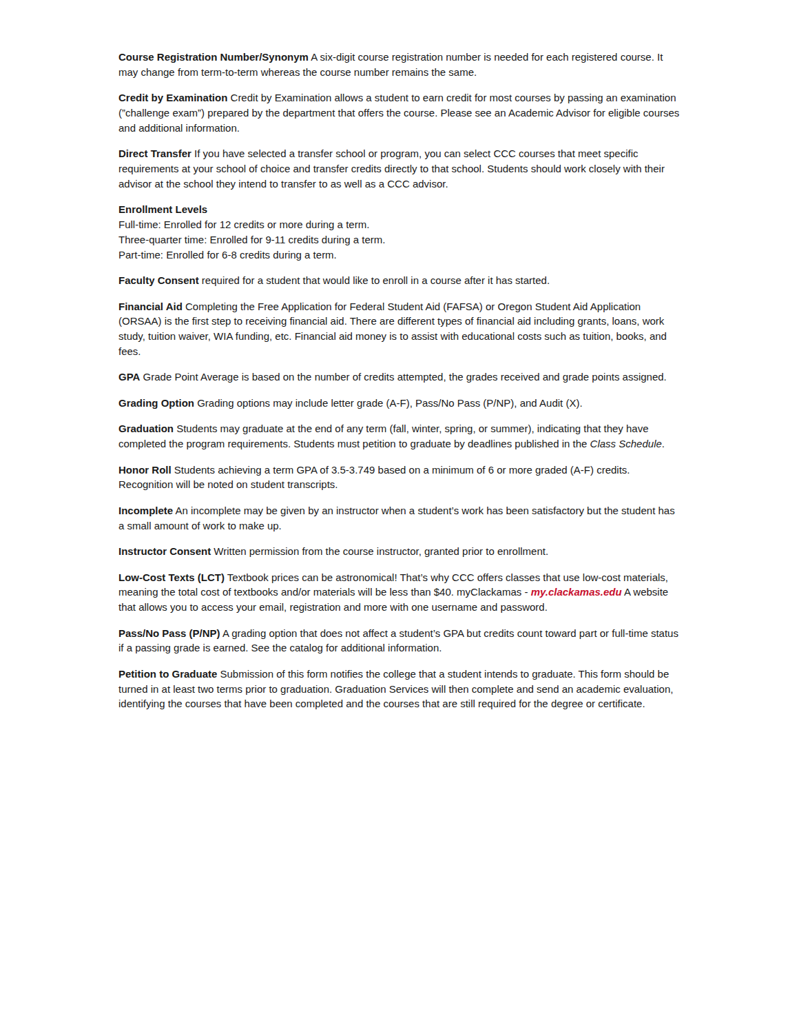Course Registration Number/Synonym A six-digit course registration number is needed for each registered course. It may change from term-to-term whereas the course number remains the same.
Credit by Examination Credit by Examination allows a student to earn credit for most courses by passing an examination (”challenge exam”) prepared by the department that offers the course. Please see an Academic Advisor for eligible courses and additional information.
Direct Transfer If you have selected a transfer school or program, you can select CCC courses that meet specific requirements at your school of choice and transfer credits directly to that school. Students should work closely with their advisor at the school they intend to transfer to as well as a CCC advisor.
Enrollment Levels Full-time: Enrolled for 12 credits or more during a term. Three-quarter time: Enrolled for 9-11 credits during a term. Part-time: Enrolled for 6-8 credits during a term.
Faculty Consent required for a student that would like to enroll in a course after it has started.
Financial Aid Completing the Free Application for Federal Student Aid (FAFSA) or Oregon Student Aid Application (ORSAA) is the first step to receiving financial aid. There are different types of financial aid including grants, loans, work study, tuition waiver, WIA funding, etc. Financial aid money is to assist with educational costs such as tuition, books, and fees.
GPA Grade Point Average is based on the number of credits attempted, the grades received and grade points assigned.
Grading Option Grading options may include letter grade (A-F), Pass/No Pass (P/NP), and Audit (X).
Graduation Students may graduate at the end of any term (fall, winter, spring, or summer), indicating that they have completed the program requirements. Students must petition to graduate by deadlines published in the Class Schedule.
Honor Roll Students achieving a term GPA of 3.5-3.749 based on a minimum of 6 or more graded (A-F) credits. Recognition will be noted on student transcripts.
Incomplete An incomplete may be given by an instructor when a student’s work has been satisfactory but the student has a small amount of work to make up.
Instructor Consent Written permission from the course instructor, granted prior to enrollment.
Low-Cost Texts (LCT) Textbook prices can be astronomical! That’s why CCC offers classes that use low-cost materials, meaning the total cost of textbooks and/or materials will be less than $40. myClackamas - my.clackamas.edu A website that allows you to access your email, registration and more with one username and password.
Pass/No Pass (P/NP) A grading option that does not affect a student’s GPA but credits count toward part or full-time status if a passing grade is earned. See the catalog for additional information.
Petition to Graduate Submission of this form notifies the college that a student intends to graduate. This form should be turned in at least two terms prior to graduation. Graduation Services will then complete and send an academic evaluation, identifying the courses that have been completed and the courses that are still required for the degree or certificate.